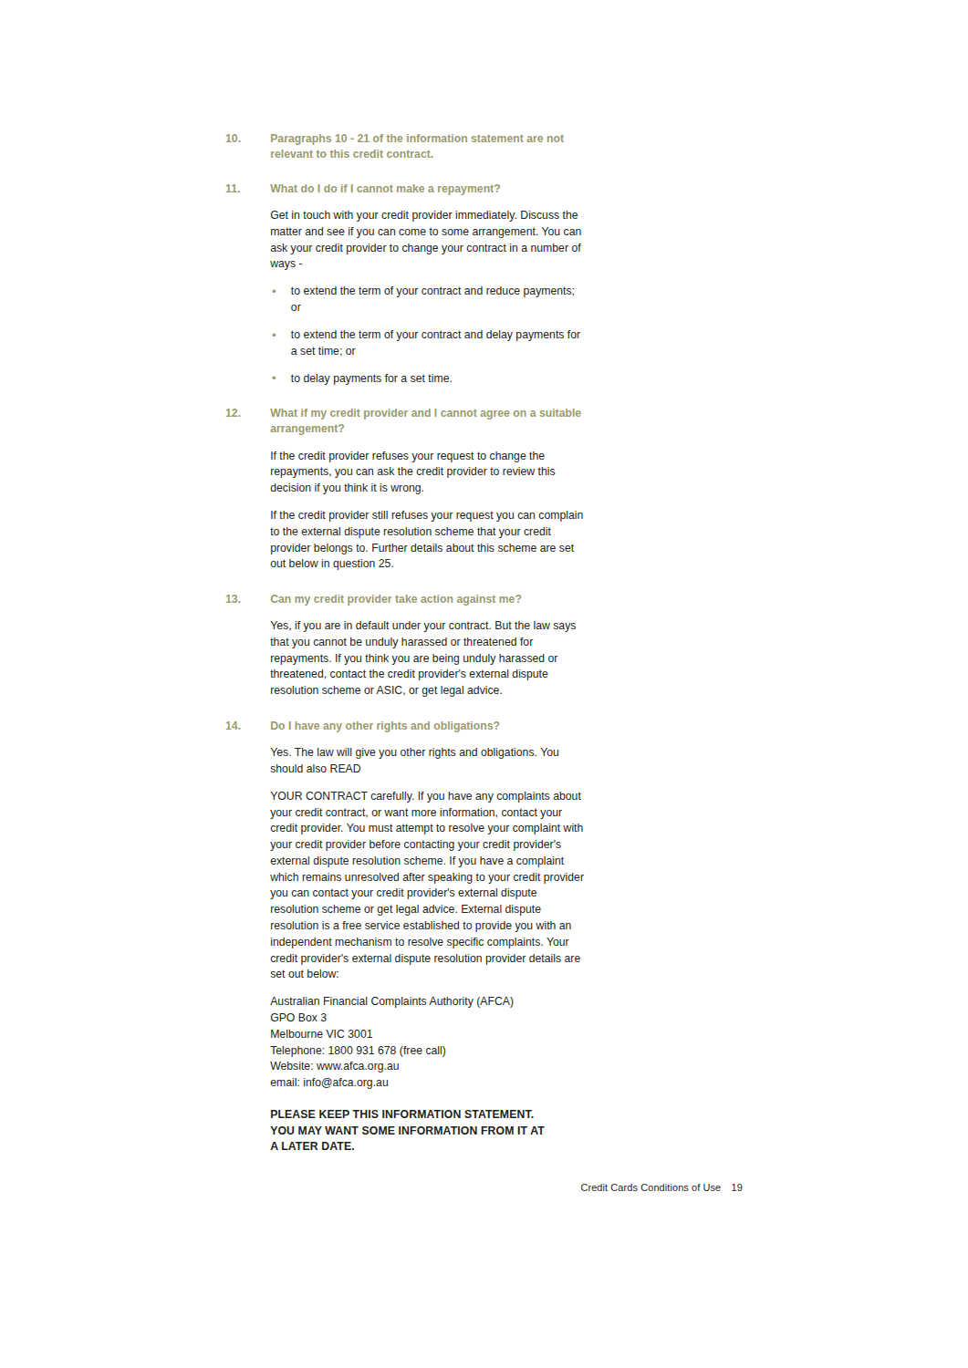10.
Paragraphs 10 - 21 of the information statement are not relevant to this credit contract.
11.
What do I do if I cannot make a repayment?
Get in touch with your credit provider immediately. Discuss the matter and see if you can come to some arrangement. You can ask your credit provider to change your contract in a number of ways -
to extend the term of your contract and reduce payments; or
to extend the term of your contract and delay payments for a set time; or
to delay payments for a set time.
12.
What if my credit provider and I cannot agree on a suitable arrangement?
If the credit provider refuses your request to change the repayments, you can ask the credit provider to review this decision if you think it is wrong.
If the credit provider still refuses your request you can complain to the external dispute resolution scheme that your credit provider belongs to. Further details about this scheme are set out below in question 25.
13.
Can my credit provider take action against me?
Yes, if you are in default under your contract. But the law says that you cannot be unduly harassed or threatened for repayments. If you think you are being unduly harassed or threatened, contact the credit provider's external dispute resolution scheme or ASIC, or get legal advice.
14.
Do I have any other rights and obligations?
Yes. The law will give you other rights and obligations. You should also READ
YOUR CONTRACT carefully. If you have any complaints about your credit contract, or want more information, contact your credit provider. You must attempt to resolve your complaint with your credit provider before contacting your credit provider's external dispute resolution scheme. If you have a complaint which remains unresolved after speaking to your credit provider you can contact your credit provider's external dispute resolution scheme or get legal advice. External dispute resolution is a free service established to provide you with an independent mechanism to resolve specific complaints. Your credit provider's external dispute resolution provider details are set out below:
Australian Financial Complaints Authority (AFCA)
GPO Box 3
Melbourne VIC 3001
Telephone: 1800 931 678 (free call)
Website: www.afca.org.au
email: info@afca.org.au
PLEASE KEEP THIS INFORMATION STATEMENT.
YOU MAY WANT SOME INFORMATION FROM IT AT
A LATER DATE.
Credit Cards Conditions of Use19